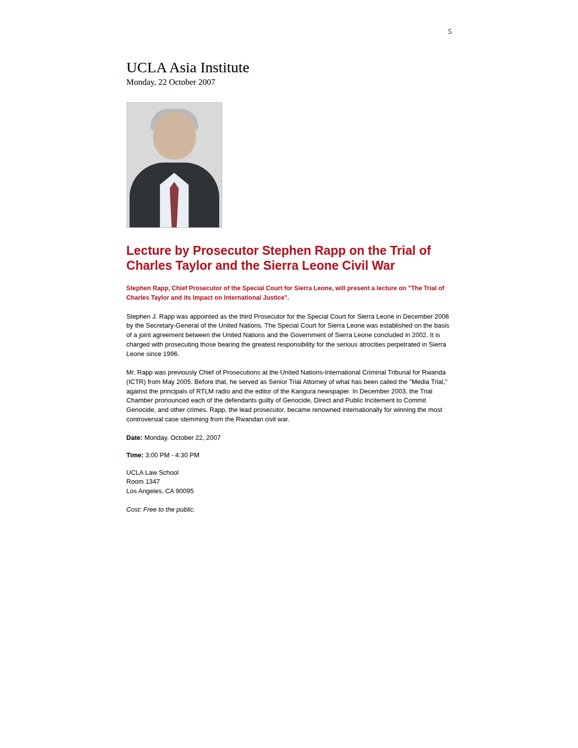5
UCLA Asia Institute
Monday, 22 October 2007
Lecture by Prosecutor Stephen Rapp on the Trial of Charles Taylor and the Sierra Leone Civil War
Stephen Rapp, Chief Prosecutor of the Special Court for Sierra Leone, will present a lecture on "The Trial of Charles Taylor and its Impact on International Justice".
Stephen J. Rapp was appointed as the third Prosecutor for the Special Court for Sierra Leone in December 2006 by the Secretary-General of the United Nations. The Special Court for Sierra Leone was established on the basis of a joint agreement between the United Nations and the Government of Sierra Leone concluded in 2002. It is charged with prosecuting those bearing the greatest responsibility for the serious atrocities perpetrated in Sierra Leone since 1996.
Mr. Rapp was previously Chief of Prosecutions at the United Nations-International Criminal Tribunal for Rwanda (ICTR) from May 2005. Before that, he served as Senior Trial Attorney of what has been called the "Media Trial," against the principals of RTLM radio and the editor of the Kangura newspaper. In December 2003, the Trial Chamber pronounced each of the defendants guilty of Genocide, Direct and Public Incitement to Commit Genocide, and other crimes. Rapp, the lead prosecutor, became renowned internationally for winning the most controversial case stemming from the Rwandan civil war.
Date: Monday, October 22, 2007
Time: 3:00 PM - 4:30 PM
UCLA Law School
Room 1347
Los Angeles, CA 90095
Cost: Free to the public.